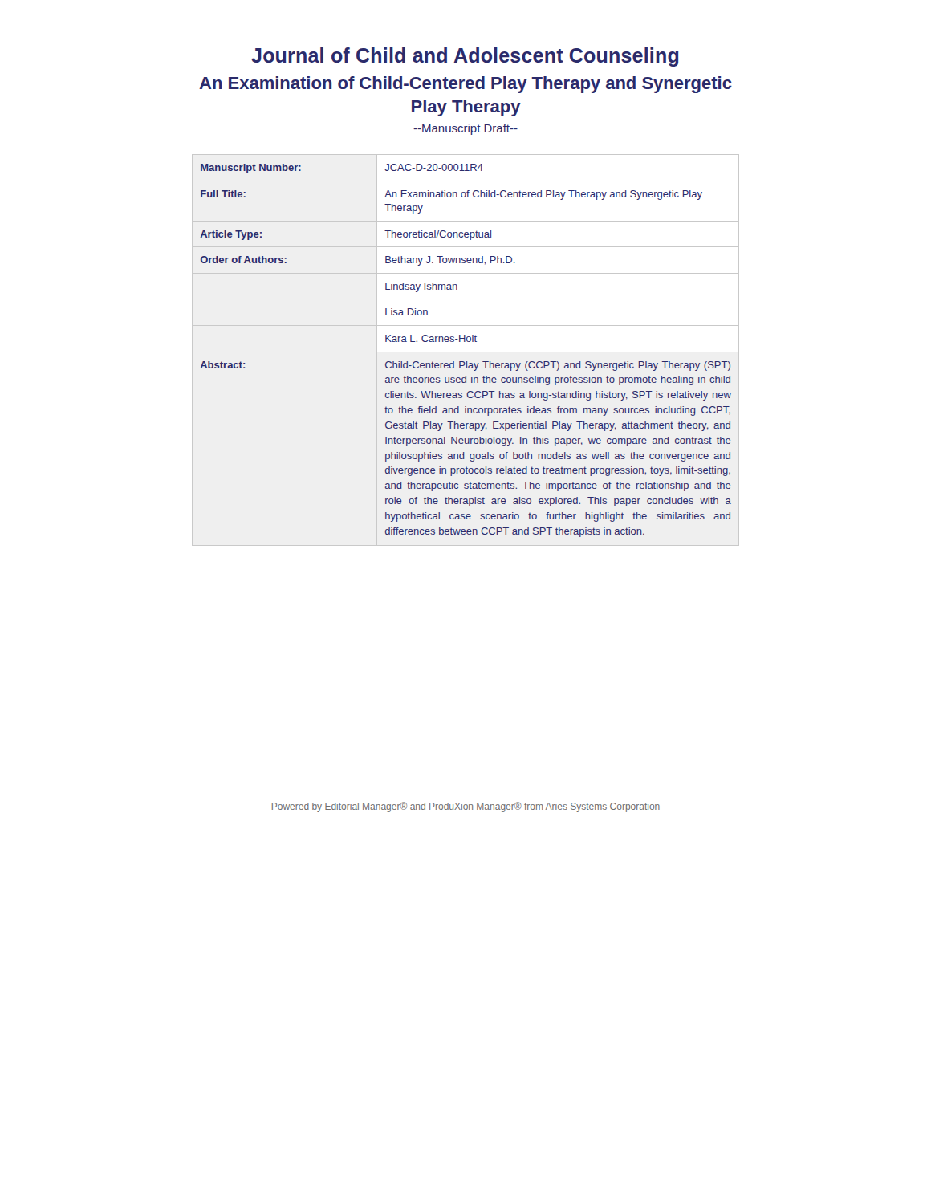Journal of Child and Adolescent Counseling
An Examination of Child-Centered Play Therapy and Synergetic Play Therapy
--Manuscript Draft--
| Manuscript Number: | JCAC-D-20-00011R4 |
| Full Title: | An Examination of Child-Centered Play Therapy and Synergetic Play Therapy |
| Article Type: | Theoretical/Conceptual |
| Order of Authors: | Bethany J. Townsend, Ph.D. |
| | Lindsay Ishman |
| | Lisa Dion |
| | Kara L. Carnes-Holt |
| Abstract: | Child-Centered Play Therapy (CCPT) and Synergetic Play Therapy (SPT) are theories used in the counseling profession to promote healing in child clients. Whereas CCPT has a long-standing history, SPT is relatively new to the field and incorporates ideas from many sources including CCPT, Gestalt Play Therapy, Experiential Play Therapy, attachment theory, and Interpersonal Neurobiology. In this paper, we compare and contrast the philosophies and goals of both models as well as the convergence and divergence in protocols related to treatment progression, toys, limit-setting, and therapeutic statements. The importance of the relationship and the role of the therapist are also explored. This paper concludes with a hypothetical case scenario to further highlight the similarities and differences between CCPT and SPT therapists in action. |
Powered by Editorial Manager® and ProduXion Manager® from Aries Systems Corporation